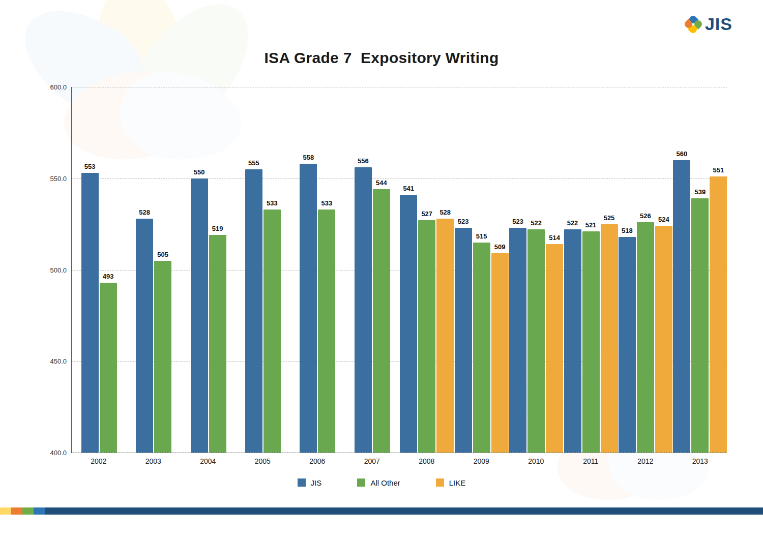JIS
ISA Grade 7 Expository Writing
600.0
550.0
500.0
450.0
400.0
553
493
528
505
550
519
555
533
558
533
556
544
541
527
528
523
515
509
523
522
514
522
521
525
518
526
524
560
539
551
2002
2003
2004
2005
2006
2007
2008
2009
2010
2011
2012
2013
JIS All Other LIKE